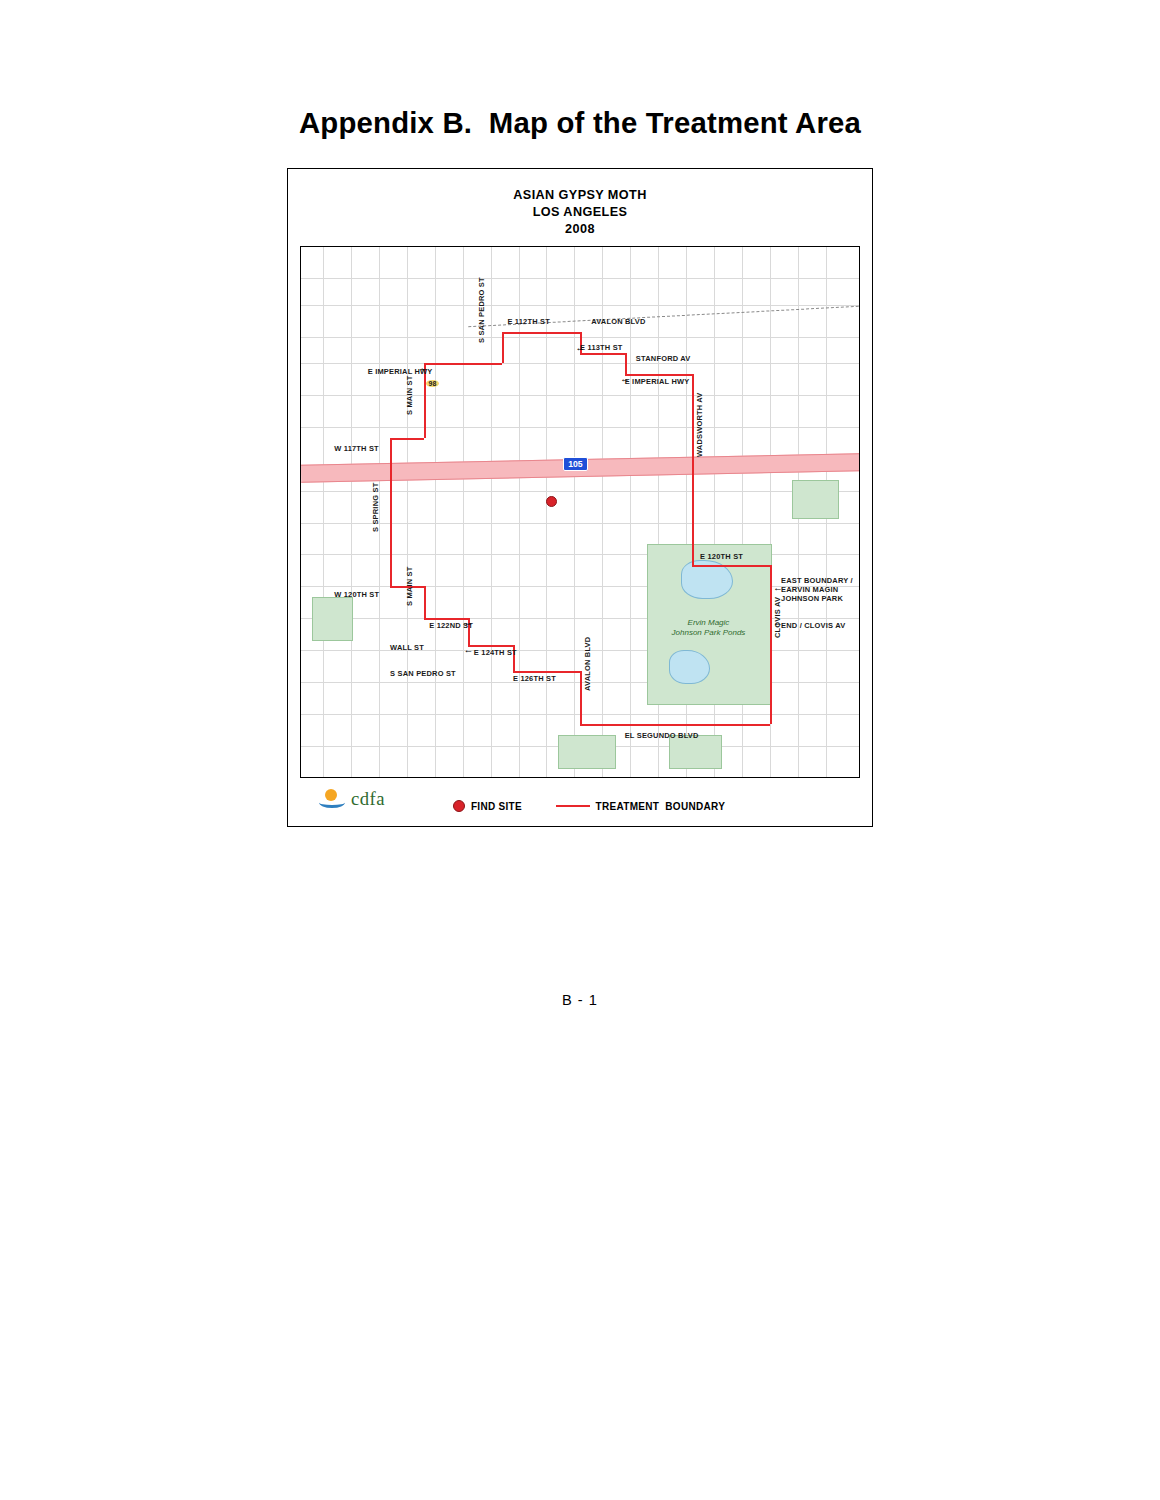Appendix B. Map of the Treatment Area
ASIAN GYPSY MOTH
LOS ANGELES
2008
105
Ervin Magic
Johnson Park Ponds
E 112TH ST
AVALON BLVD
E 113TH ST
STANFORD AV
E IMPERIAL HWY
E IMPERIAL HWY
98
S SAN PEDRO ST
S MAIN ST
S SPRING ST
S MAIN ST
WADSWORTH AV
CLOVIS AV
AVALON BLVD
W 117TH ST
W 120TH ST
E 120TH ST
E 122ND ST
WALL ST
E 124TH ST
S SAN PEDRO ST
E 126TH ST
EL SEGUNDO BLVD
EAST BOUNDARY /
EARVIN MAGIN
JOHNSON PARK
END / CLOVIS AV
←
←
←
←
←
←
←
cdfa
FIND SITE
TREATMENT BOUNDARY
B - 1